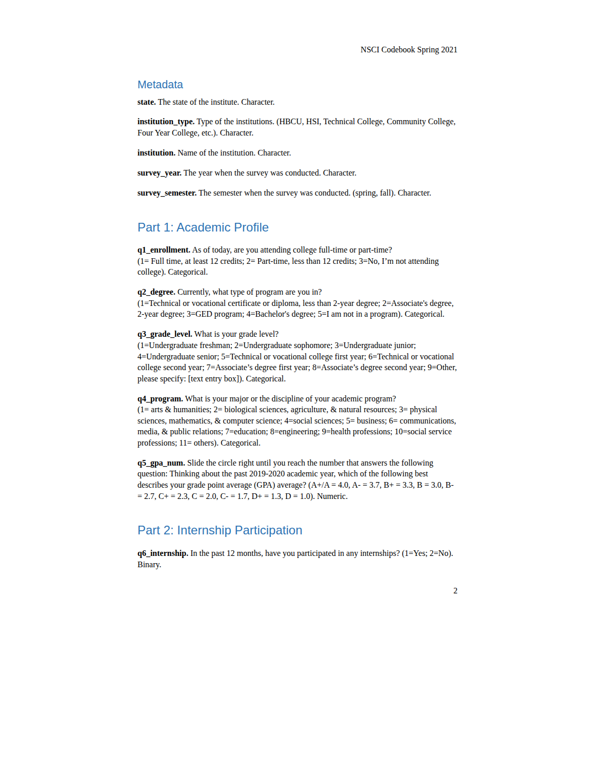NSCI Codebook Spring 2021
Metadata
state. The state of the institute. Character.
institution_type. Type of the institutions. (HBCU, HSI, Technical College, Community College, Four Year College, etc.). Character.
institution. Name of the institution. Character.
survey_year. The year when the survey was conducted. Character.
survey_semester. The semester when the survey was conducted. (spring, fall). Character.
Part 1: Academic Profile
q1_enrollment. As of today, are you attending college full-time or part-time?
(1= Full time, at least 12 credits; 2= Part-time, less than 12 credits; 3=No, I’m not attending college). Categorical.
q2_degree. Currently, what type of program are you in?
(1=Technical or vocational certificate or diploma, less than 2-year degree; 2=Associate's degree, 2-year degree; 3=GED program; 4=Bachelor's degree; 5=I am not in a program). Categorical.
q3_grade_level. What is your grade level?
(1=Undergraduate freshman; 2=Undergraduate sophomore; 3=Undergraduate junior; 4=Undergraduate senior; 5=Technical or vocational college first year; 6=Technical or vocational college second year; 7=Associate’s degree first year; 8=Associate’s degree second year; 9=Other, please specify: [text entry box]). Categorical.
q4_program. What is your major or the discipline of your academic program?
(1= arts & humanities; 2= biological sciences, agriculture, & natural resources; 3= physical sciences, mathematics, & computer science; 4=social sciences; 5= business; 6= communications, media, & public relations; 7=education; 8=engineering; 9=health professions; 10=social service professions; 11= others). Categorical.
q5_gpa_num. Slide the circle right until you reach the number that answers the following question: Thinking about the past 2019-2020 academic year, which of the following best describes your grade point average (GPA) average? (A+/A = 4.0, A- = 3.7, B+ = 3.3, B = 3.0, B- = 2.7, C+ = 2.3, C = 2.0, C- = 1.7, D+ = 1.3, D = 1.0). Numeric.
Part 2: Internship Participation
q6_internship. In the past 12 months, have you participated in any internships? (1=Yes; 2=No). Binary.
2